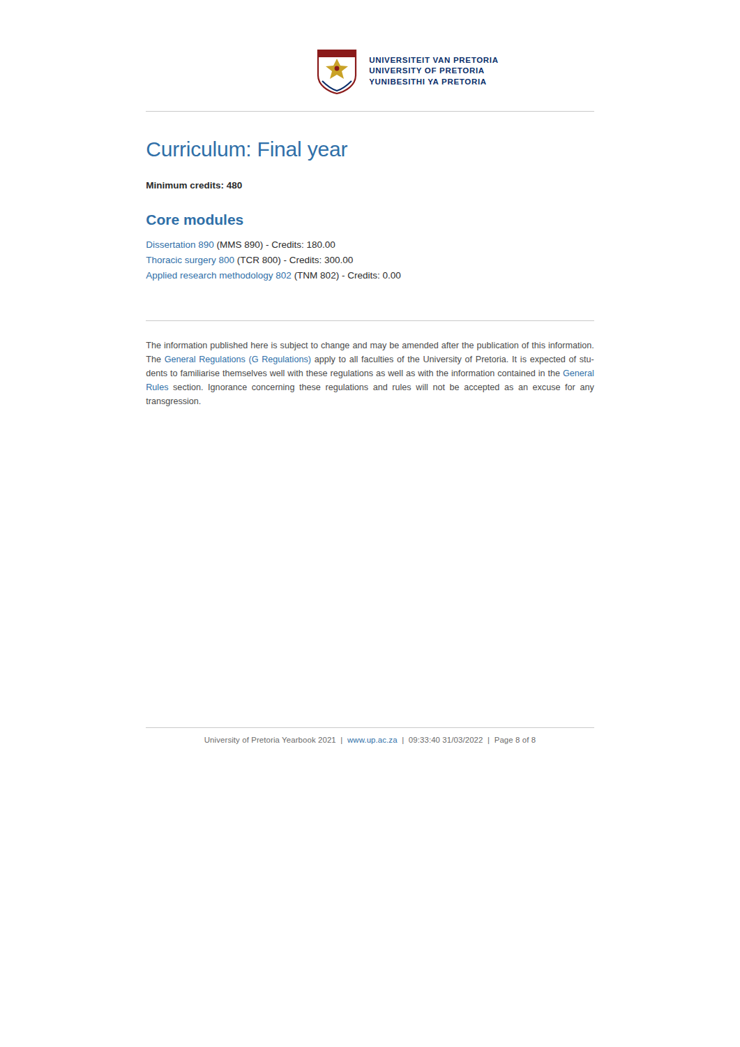UNIVERSITEIT VAN PRETORIA
UNIVERSITY OF PRETORIA
YUNIBESITHI YA PRETORIA
Curriculum: Final year
Minimum credits: 480
Core modules
Dissertation 890 (MMS 890) - Credits: 180.00
Thoracic surgery 800 (TCR 800) - Credits: 300.00
Applied research methodology 802 (TNM 802) - Credits: 0.00
The information published here is subject to change and may be amended after the publication of this information. The General Regulations (G Regulations) apply to all faculties of the University of Pretoria. It is expected of students to familiarise themselves well with these regulations as well as with the information contained in the General Rules section. Ignorance concerning these regulations and rules will not be accepted as an excuse for any transgression.
University of Pretoria Yearbook 2021 | www.up.ac.za | 09:33:40 31/03/2022 | Page 8 of 8